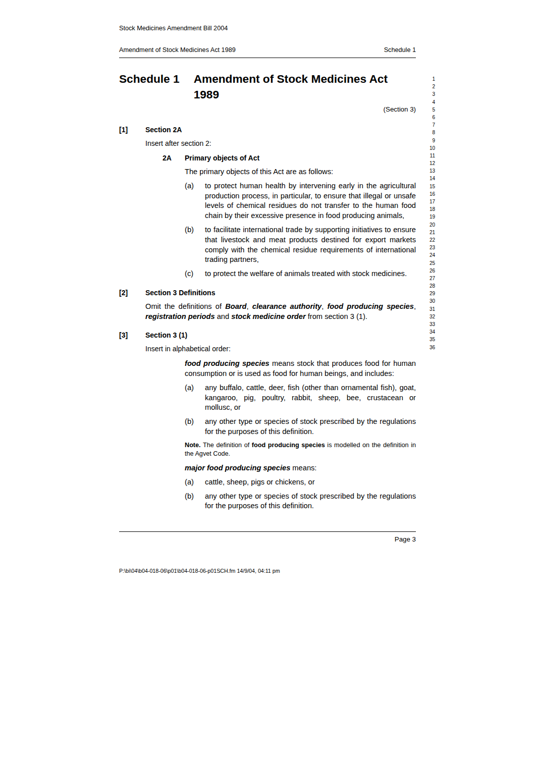Stock Medicines Amendment Bill 2004
Amendment of Stock Medicines Act 1989 Schedule 1
Schedule 1 Amendment of Stock Medicines Act 1989
(Section 3)
[1] Section 2A
Insert after section 2:
2A Primary objects of Act
The primary objects of this Act are as follows:
(a) to protect human health by intervening early in the agricultural production process, in particular, to ensure that illegal or unsafe levels of chemical residues do not transfer to the human food chain by their excessive presence in food producing animals,
(b) to facilitate international trade by supporting initiatives to ensure that livestock and meat products destined for export markets comply with the chemical residue requirements of international trading partners,
(c) to protect the welfare of animals treated with stock medicines.
[2] Section 3 Definitions
Omit the definitions of Board, clearance authority, food producing species, registration periods and stock medicine order from section 3 (1).
[3] Section 3 (1)
Insert in alphabetical order:
food producing species means stock that produces food for human consumption or is used as food for human beings, and includes:
(a) any buffalo, cattle, deer, fish (other than ornamental fish), goat, kangaroo, pig, poultry, rabbit, sheep, bee, crustacean or mollusc, or
(b) any other type or species of stock prescribed by the regulations for the purposes of this definition.
Note. The definition of food producing species is modelled on the definition in the Agvet Code.
major food producing species means:
(a) cattle, sheep, pigs or chickens, or
(b) any other type or species of stock prescribed by the regulations for the purposes of this definition.
1
2
3
4
5
6
7
8
9
10
11
12
13
14
15
16
17
18
19
20
21
22
23
24
25
26
27
28
29
30
31
32
33
34
35
36
Page 3
P:\bi\04\b04-018-06\p01\b04-018-06-p01SCH.fm 14/9/04, 04:11 pm